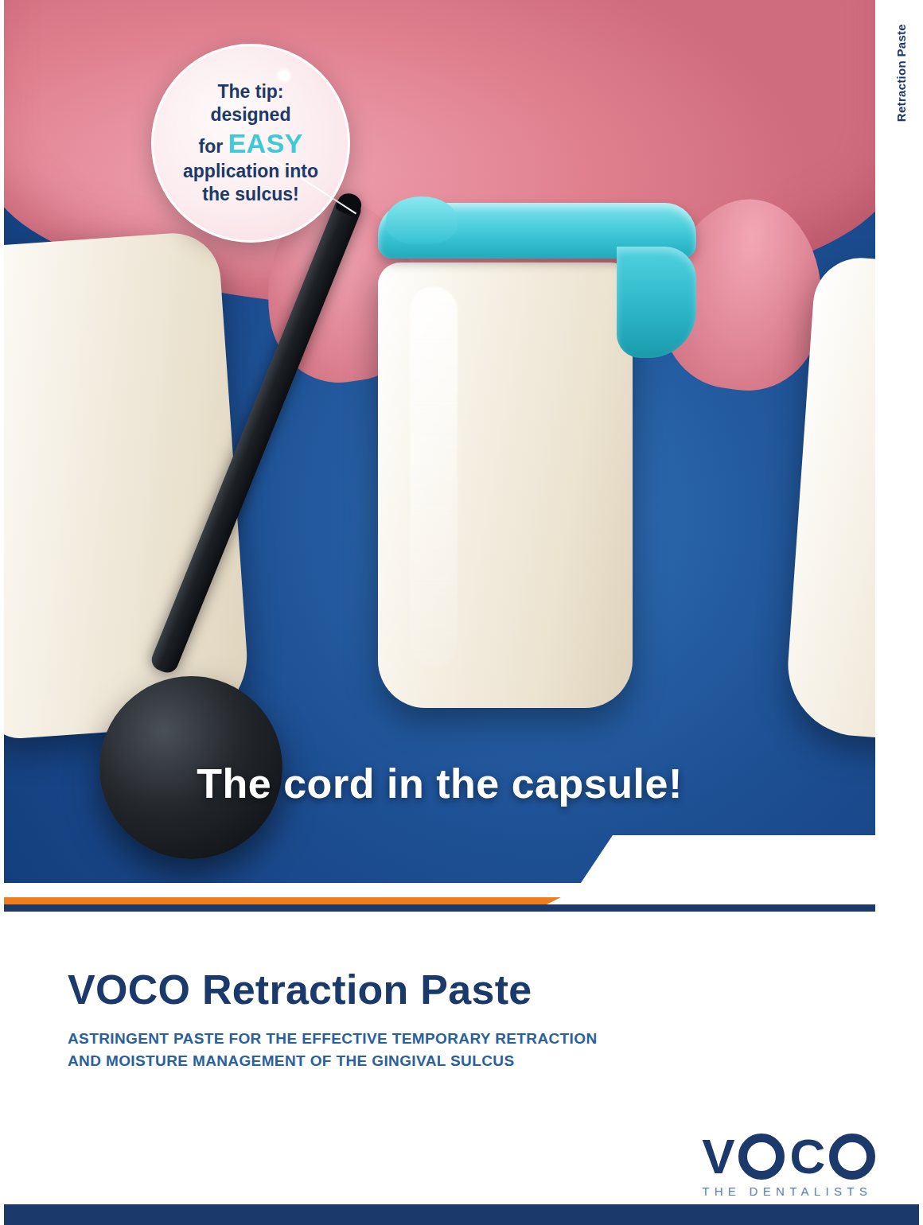Retraction Paste
The tip:
designed
for EASY
application into
the sulcus!
The cord in the capsule!
VOCO Retraction Paste
Astringent paste for the effective temporary retraction
and moisture management of the gingival sulcus
V C
THE DENTALISTS